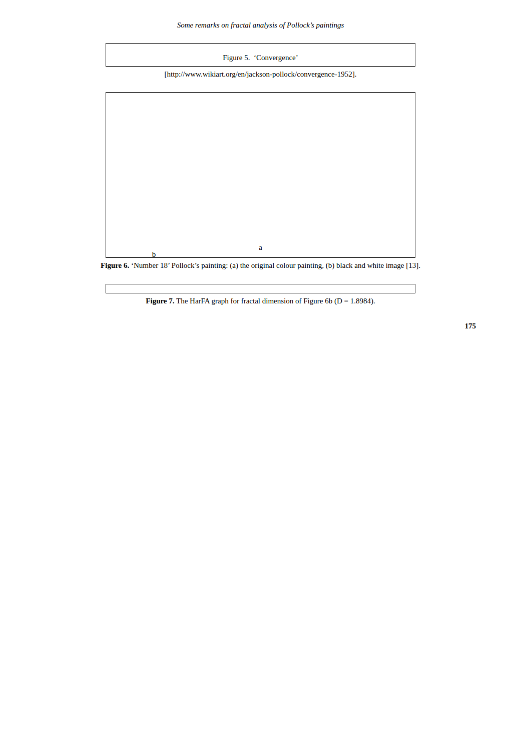Some remarks on fractal analysis of Pollock’s paintings
Figure 5. ‘Convergence’
[http://www.wikiart.org/en/jackson-pollock/convergence-1952].
a b
Figure 6. ‘Number 18’ Pollock’s painting: (a) the original colour painting, (b) black and white image [13].
Figure 7. The HarFA graph for fractal dimension of Figure 6b (D = 1.8984).
175